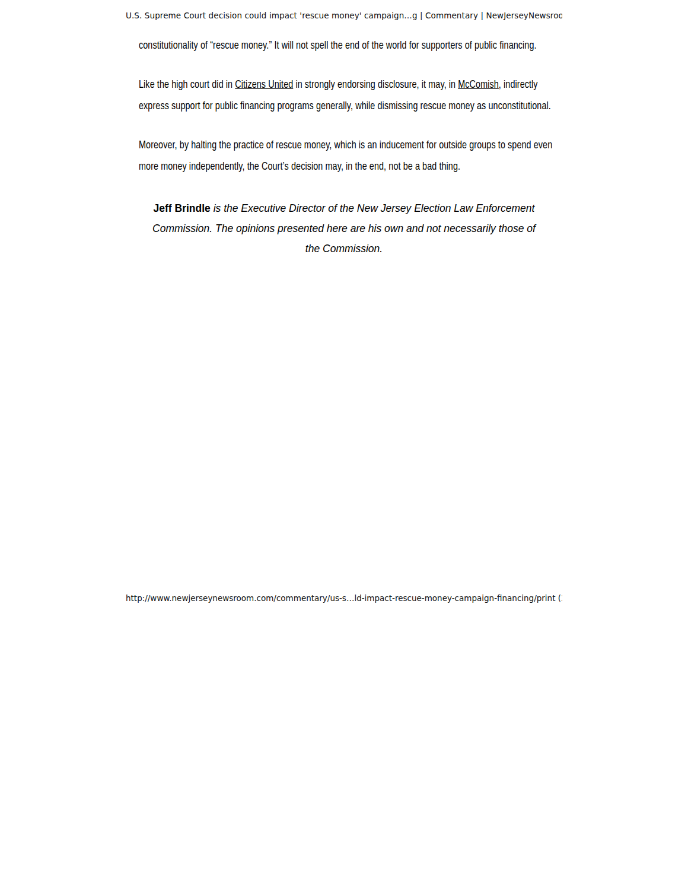U.S. Supreme Court decision could impact 'rescue money' campaign…g | Commentary | NewJerseyNewsroom.com -- Your State. Your News.
constitutionality of “rescue money.” It will not spell the end of the world for supporters of public financing.
Like the high court did in Citizens United in strongly endorsing disclosure, it may, in McComish, indirectly express support for public financing programs generally, while dismissing rescue money as unconstitutional.
Moreover, by halting the practice of rescue money, which is an inducement for outside groups to spend even more money independently, the Court’s decision may, in the end, not be a bad thing.
Jeff Brindle is the Executive Director of the New Jersey Election Law Enforcement Commission. The opinions presented here are his own and not necessarily those of the Commission.
http://www.newjerseynewsroom.com/commentary/us-s…ld-impact-rescue-money-campaign-financing/print (3 of 3) [1/13/2012 3:48:31 PM]